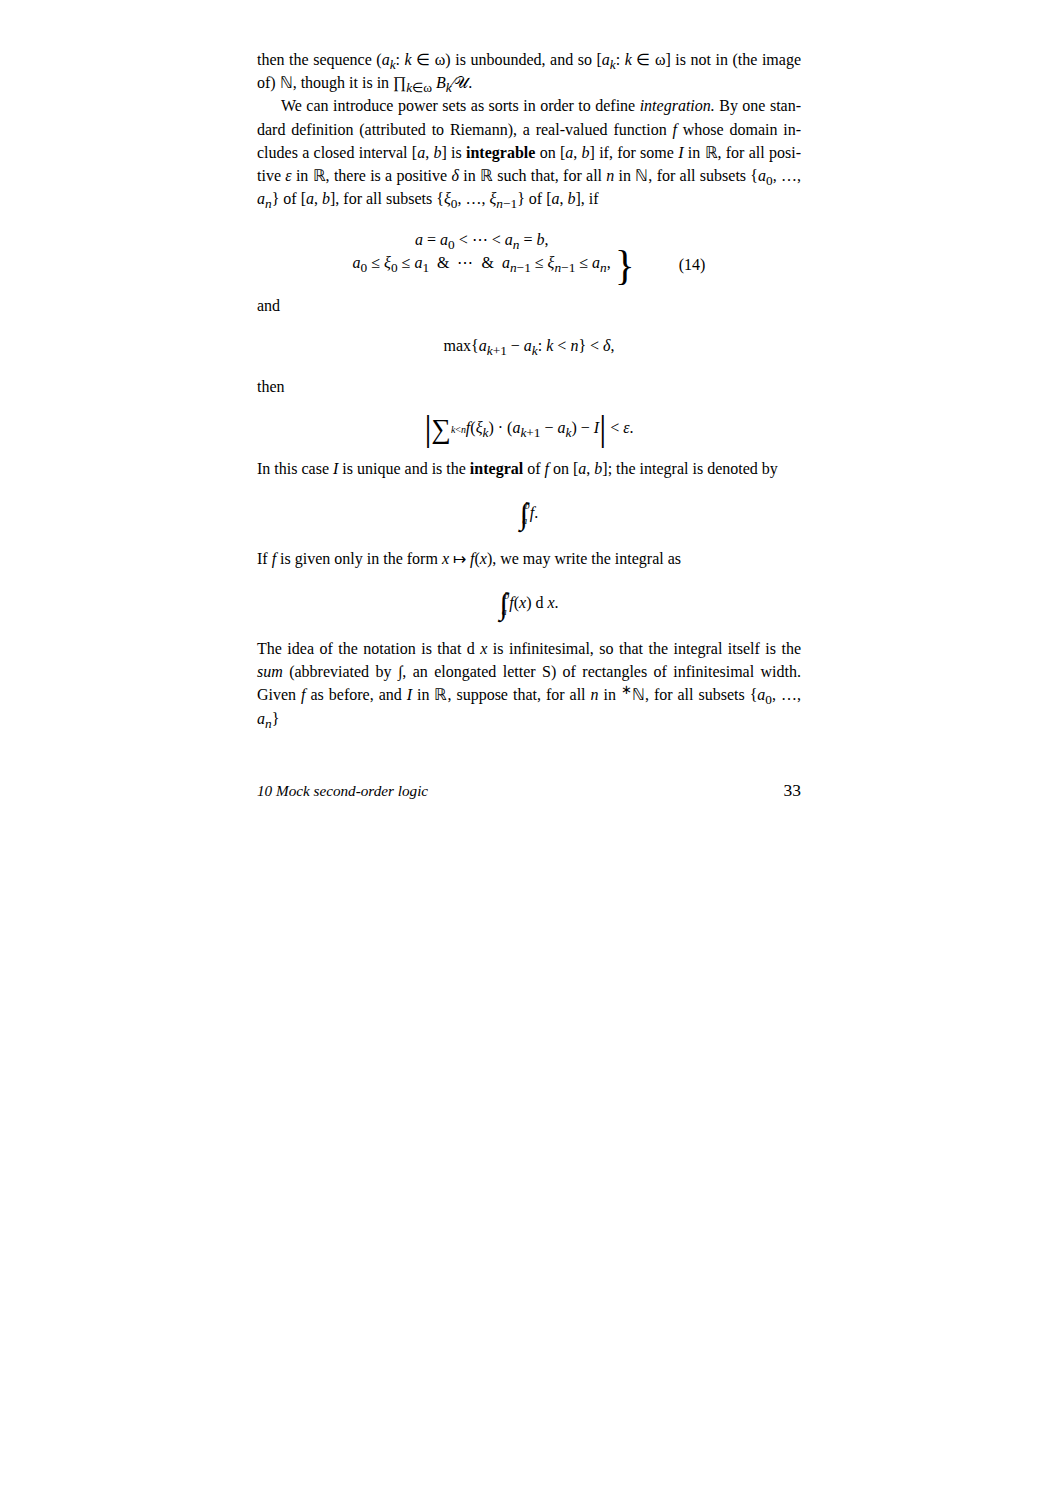then the sequence (ak: k ∈ ω) is unbounded, and so [ak: k ∈ ω] is not in (the image of) ℕ, though it is in ∏k∈ω Bk∕𝒰.
We can introduce power sets as sorts in order to define integration. By one standard definition (attributed to Riemann), a real-valued function f whose domain includes a closed interval [a, b] is integrable on [a, b] if, for some I in ℝ, for all positive ε in ℝ, there is a positive δ in ℝ such that, for all n in ℕ, for all subsets {a0, …, an} of [a, b], for all subsets {ξ0, …, ξn−1} of [a, b], if
a = a0 < ⋯ < an = b, a0 ≤ ξ0 ≤ a1 & ⋯ & an−1 ≤ ξn−1 ≤ an, } (14)
and
max{ak+1 − ak: k < n} < δ,
then
|∑k<n f(ξk) · (ak+1 − ak) − I| < ε.
In this case I is unique and is the integral of f on [a, b]; the integral is denoted by
∫ba f.
If f is given only in the form x ↦ f(x), we may write the integral as
∫ba f(x) d x.
The idea of the notation is that d x is infinitesimal, so that the integral itself is the sum (abbreviated by ∫, an elongated letter S) of rectangles of infinitesimal width. Given f as before, and I in ℝ, suppose that, for all n in ∗ℕ, for all subsets {a0, …, an}
10 Mock second-order logic 33